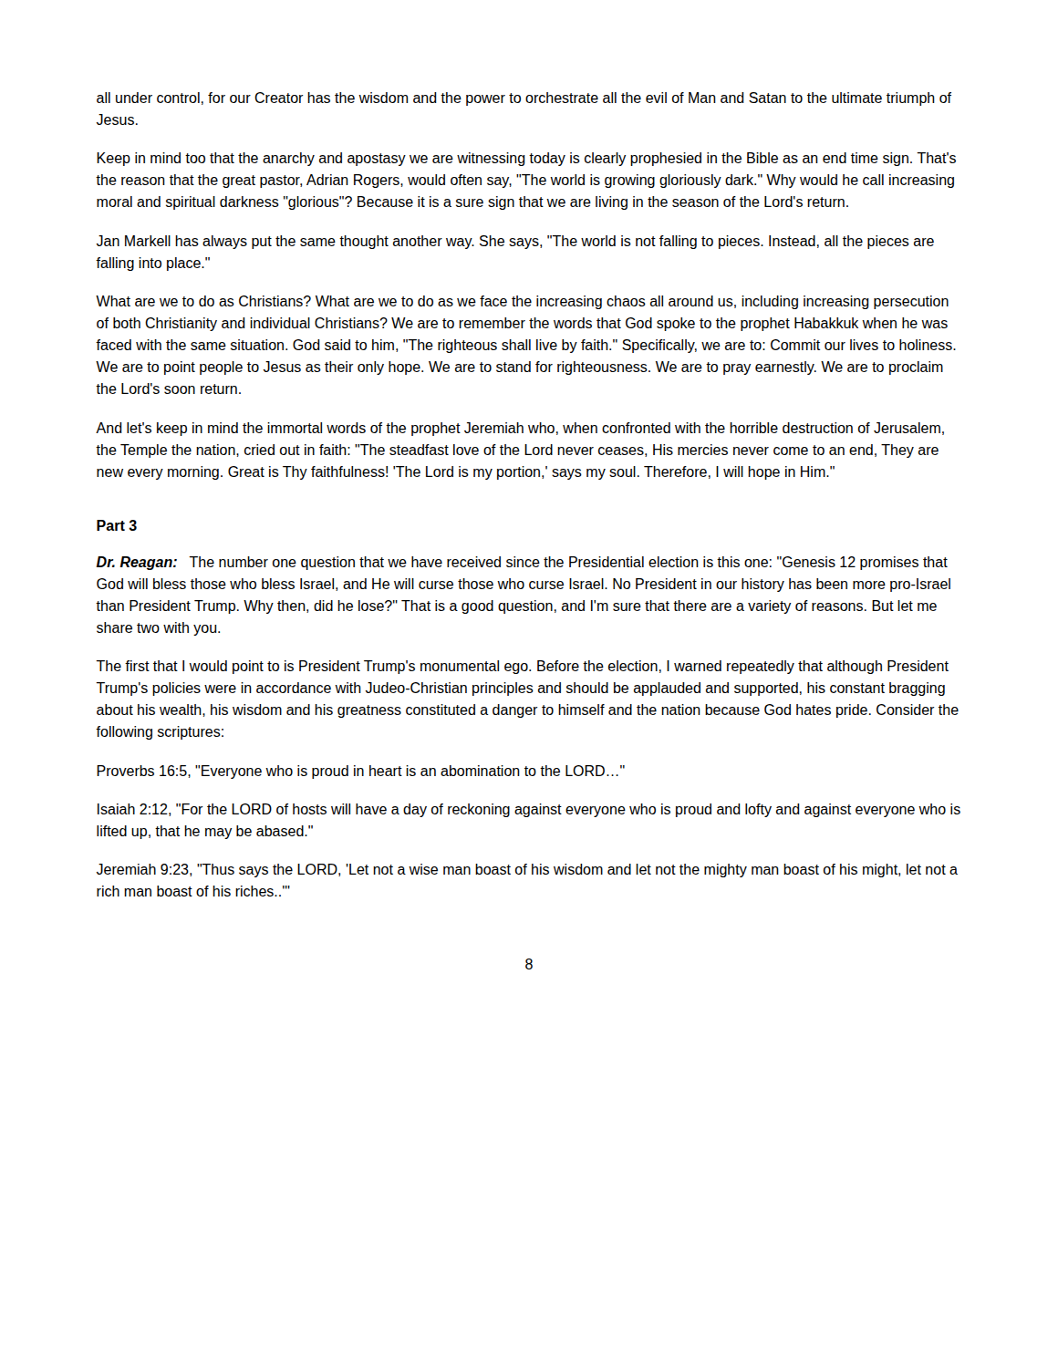all under control, for our Creator has the wisdom and the power to orchestrate all the evil of Man and Satan to the ultimate triumph of Jesus.
Keep in mind too that the anarchy and apostasy we are witnessing today is clearly prophesied in the Bible as an end time sign. That's the reason that the great pastor, Adrian Rogers, would often say, "The world is growing gloriously dark." Why would he call increasing moral and spiritual darkness "glorious"? Because it is a sure sign that we are living in the season of the Lord's return.
Jan Markell has always put the same thought another way. She says, "The world is not falling to pieces. Instead, all the pieces are falling into place."
What are we to do as Christians? What are we to do as we face the increasing chaos all around us, including increasing persecution of both Christianity and individual Christians? We are to remember the words that God spoke to the prophet Habakkuk when he was faced with the same situation. God said to him, "The righteous shall live by faith." Specifically, we are to: Commit our lives to holiness. We are to point people to Jesus as their only hope. We are to stand for righteousness. We are to pray earnestly. We are to proclaim the Lord's soon return.
And let's keep in mind the immortal words of the prophet Jeremiah who, when confronted with the horrible destruction of Jerusalem, the Temple the nation, cried out in faith: "The steadfast love of the Lord never ceases, His mercies never come to an end, They are new every morning. Great is Thy faithfulness! 'The Lord is my portion,' says my soul. Therefore, I will hope in Him."
Part 3
Dr. Reagan: The number one question that we have received since the Presidential election is this one: "Genesis 12 promises that God will bless those who bless Israel, and He will curse those who curse Israel. No President in our history has been more pro-Israel than President Trump. Why then, did he lose?" That is a good question, and I'm sure that there are a variety of reasons. But let me share two with you.
The first that I would point to is President Trump's monumental ego. Before the election, I warned repeatedly that although President Trump's policies were in accordance with Judeo-Christian principles and should be applauded and supported, his constant bragging about his wealth, his wisdom and his greatness constituted a danger to himself and the nation because God hates pride. Consider the following scriptures:
Proverbs 16:5, "Everyone who is proud in heart is an abomination to the LORD…"
Isaiah 2:12, "For the LORD of hosts will have a day of reckoning against everyone who is proud and lofty and against everyone who is lifted up, that he may be abased."
Jeremiah 9:23, "Thus says the LORD, 'Let not a wise man boast of his wisdom and let not the mighty man boast of his might, let not a rich man boast of his riches..'"
8